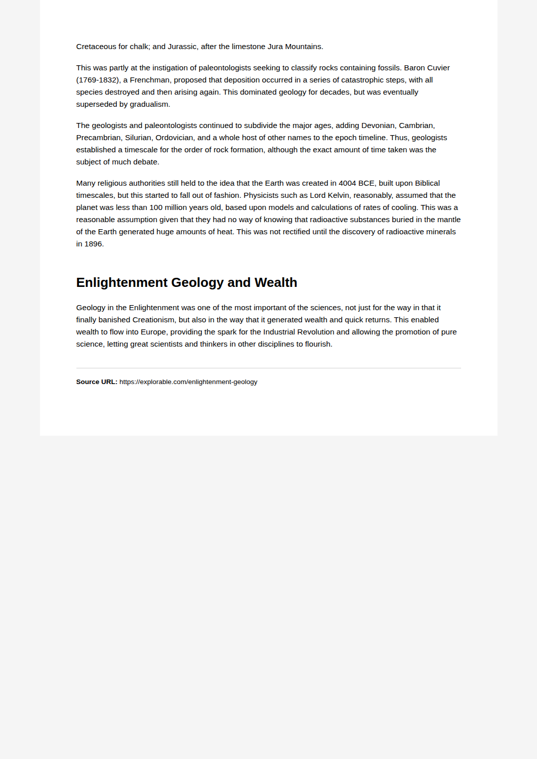Cretaceous for chalk; and Jurassic, after the limestone Jura Mountains.
This was partly at the instigation of paleontologists seeking to classify rocks containing fossils. Baron Cuvier (1769-1832), a Frenchman, proposed that deposition occurred in a series of catastrophic steps, with all species destroyed and then arising again. This dominated geology for decades, but was eventually superseded by gradualism.
The geologists and paleontologists continued to subdivide the major ages, adding Devonian, Cambrian, Precambrian, Silurian, Ordovician, and a whole host of other names to the epoch timeline. Thus, geologists established a timescale for the order of rock formation, although the exact amount of time taken was the subject of much debate.
Many religious authorities still held to the idea that the Earth was created in 4004 BCE, built upon Biblical timescales, but this started to fall out of fashion. Physicists such as Lord Kelvin, reasonably, assumed that the planet was less than 100 million years old, based upon models and calculations of rates of cooling. This was a reasonable assumption given that they had no way of knowing that radioactive substances buried in the mantle of the Earth generated huge amounts of heat. This was not rectified until the discovery of radioactive minerals in 1896.
Enlightenment Geology and Wealth
Geology in the Enlightenment was one of the most important of the sciences, not just for the way in that it finally banished Creationism, but also in the way that it generated wealth and quick returns. This enabled wealth to flow into Europe, providing the spark for the Industrial Revolution and allowing the promotion of pure science, letting great scientists and thinkers in other disciplines to flourish.
Source URL: https://explorable.com/enlightenment-geology